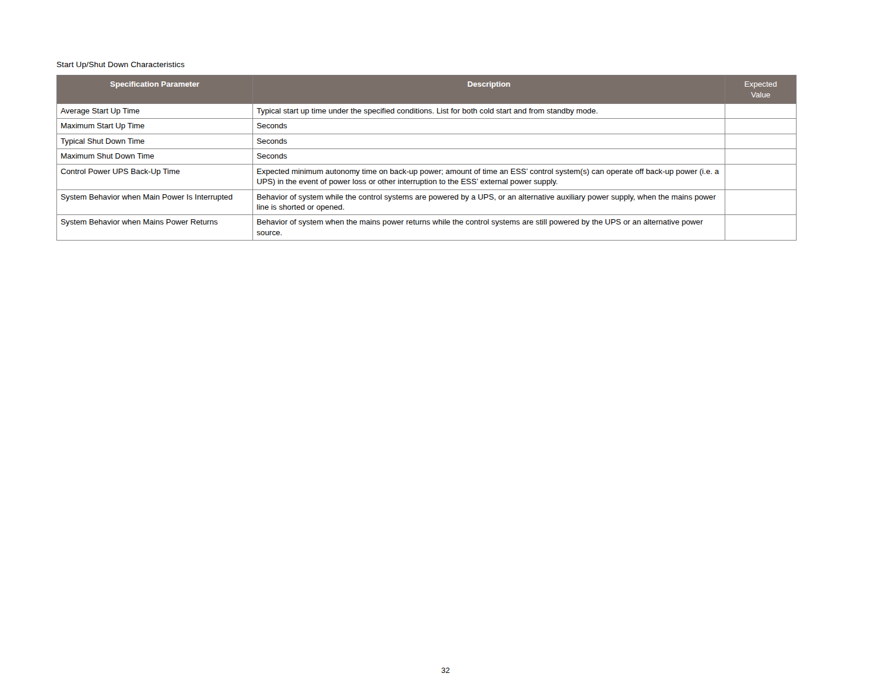Start Up/Shut Down Characteristics
| Specification Parameter | Description | Expected Value |
| --- | --- | --- |
| Average Start Up Time | Typical start up time under the specified conditions. List for both cold start and from standby mode. | |
| Maximum Start Up Time | Seconds | |
| Typical Shut Down Time | Seconds | |
| Maximum Shut Down Time | Seconds | |
| Control Power UPS Back-Up Time | Expected minimum autonomy time on back-up power; amount of time an ESS’ control system(s) can operate off back-up power (i.e. a UPS) in the event of power loss or other interruption to the ESS’ external power supply. | |
| System Behavior when Main Power Is Interrupted | Behavior of system while the control systems are powered by a UPS, or an alternative auxiliary power supply, when the mains power line is shorted or opened. | |
| System Behavior when Mains Power Returns | Behavior of system when the mains power returns while the control systems are still powered by the UPS or an alternative power source. | |
32